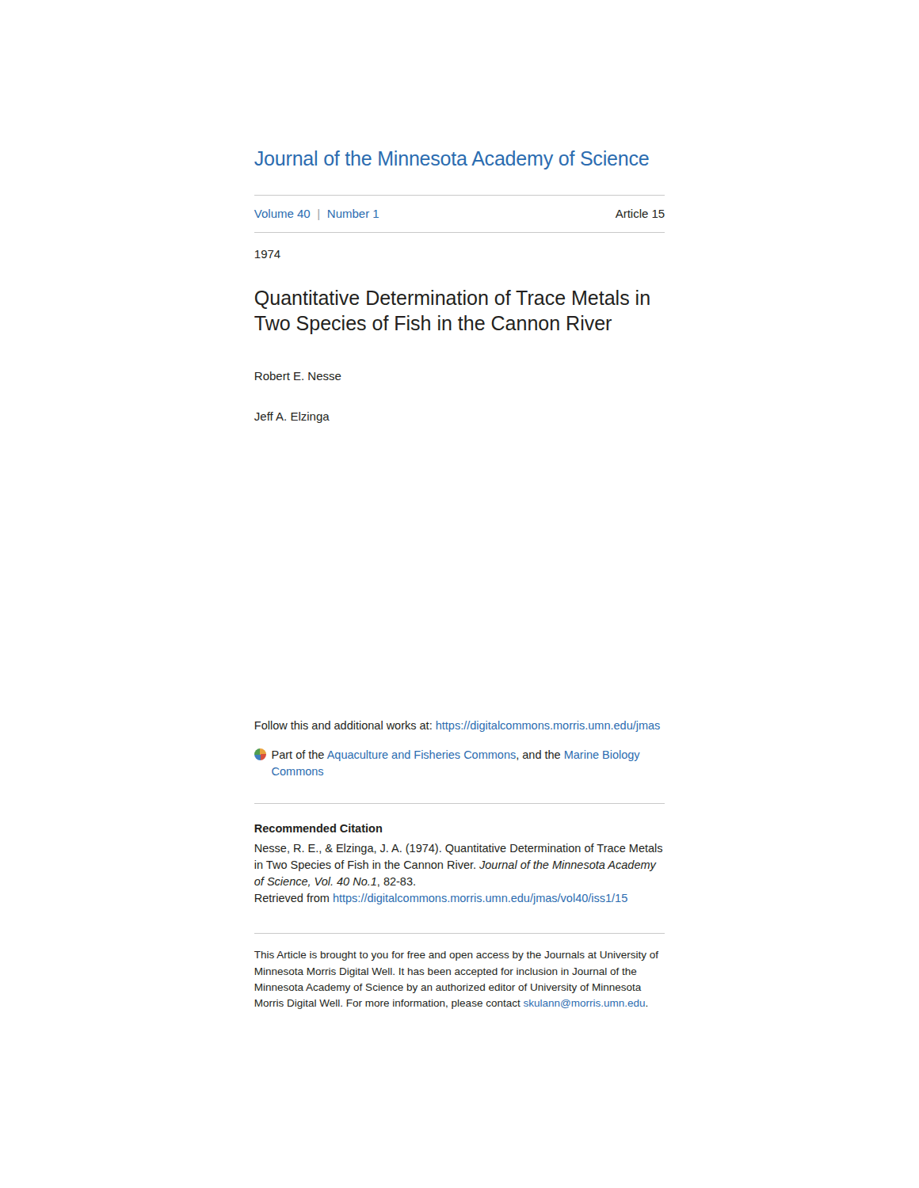Journal of the Minnesota Academy of Science
Volume 40|Number 1
Article 15
1974
Quantitative Determination of Trace Metals in Two Species of Fish in the Cannon River
Robert E. Nesse
Jeff A. Elzinga
Follow this and additional works at: https://digitalcommons.morris.umn.edu/jmas
Part of the Aquaculture and Fisheries Commons, and the Marine Biology Commons
Recommended Citation
Nesse, R. E., & Elzinga, J. A. (1974). Quantitative Determination of Trace Metals in Two Species of Fish in the Cannon River. Journal of the Minnesota Academy of Science, Vol. 40 No.1, 82-83.
Retrieved from https://digitalcommons.morris.umn.edu/jmas/vol40/iss1/15
This Article is brought to you for free and open access by the Journals at University of Minnesota Morris Digital Well. It has been accepted for inclusion in Journal of the Minnesota Academy of Science by an authorized editor of University of Minnesota Morris Digital Well. For more information, please contact skulann@morris.umn.edu.